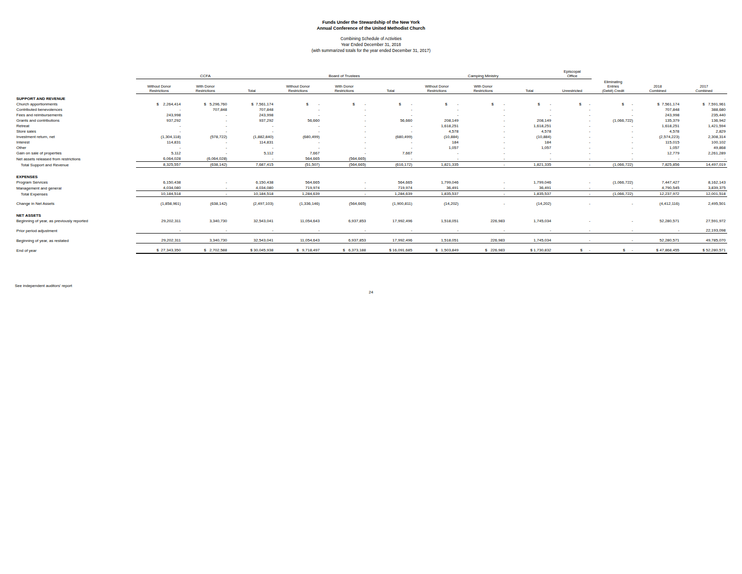Funds Under the Stewardship of the New York
Annual Conference of the United Methodist Church
Combining Schedule of Activities
Year Ended December 31, 2018
(with summarized totals for the year ended December 31, 2017)
| | CCFA | Board of Trustees | Camping Ministry | Episcopal Office | | | |
| --- | --- | --- | --- | --- | --- | --- | --- |
| | Without Donor Restrictions | With Donor Restrictions | Total | Without Donor Restrictions | With Donor Restrictions | Total | Without Donor Restrictions | With Donor Restrictions | Total | Unrestricted | Eliminating Entries (Debit) Credit | 2018 Combined | 2017 Combined |
| SUPPORT AND REVENUE | |
| Church apportionments | $ 2,264,414 | $ 5,296,760 | $ 7,561,174 | $ - | $ - | $ - | $ - | $ - | $ - | $ - | $ - | $ 7,561,174 | $ 7,591,961 |
| Contributed benevolences | - | 707,848 | 707,848 | - | - | - | - | - | - | - | - | 707,848 | 388,680 |
| Fees and reimbursements | 243,998 | - | 243,998 | - | - | - | - | - | - | - | - | 243,998 | 235,440 |
| Grants and contributions | 937,292 | - | 937,292 | 56,660 | - | 56,660 | 208,149 | - | 208,149 | - | (1,066,722) | 135,379 | 136,942 |
| Retreat | - | - | - | - | - | - | 1,618,251 | - | 1,618,251 | - | - | 1,618,251 | 1,421,594 |
| Store sales | - | - | - | - | - | - | 4,578 | - | 4,578 | - | - | 4,578 | 2,829 |
| Investment return, net | (1,304,118) | (578,722) | (1,882,840) | (680,499) | - | (680,499) | (10,884) | - | (10,884) | - | - | (2,574,223) | 2,308,314 |
| Interest | 114,831 | - | 114,831 | - | - | - | 184 | - | 184 | - | - | 115,015 | 100,102 |
| Other | - | - | - | - | - | - | 1,057 | - | 1,057 | - | - | 1,057 | 49,868 |
| Gain on sale of properties | 5,112 | - | 5,112 | 7,667 | - | 7,667 | - | - | - | - | - | 12,779 | 2,261,289 |
| Net assets released from restrictions | 6,064,028 | (6,064,028) | - | 564,665 | (564,665) | - | - | - | - | - | - | - | - |
| Total Support and Revenue | 8,325,557 | (638,142) | 7,687,415 | (51,507) | (564,665) | (616,172) | 1,821,335 | - | 1,821,335 | - | (1,066,722) | 7,825,856 | 14,497,019 |
| EXPENSES | |
| Program Services | 6,150,438 | - | 6,150,438 | 564,665 | - | 564,665 | 1,799,046 | - | 1,799,046 | - | (1,066,722) | 7,447,427 | 8,162,143 |
| Management and general | 4,034,080 | - | 4,034,080 | 719,974 | - | 719,974 | 36,491 | - | 36,491 | - | - | 4,790,545 | 3,839,375 |
| Total Expenses | 10,184,518 | - | 10,184,518 | 1,284,639 | - | 1,284,639 | 1,835,537 | - | 1,835,537 | - | (1,066,722) | 12,237,972 | 12,001,518 |
| Change in Net Assets | (1,858,961) | (638,142) | (2,497,103) | (1,336,146) | (564,665) | (1,900,811) | (14,202) | - | (14,202) | - | - | (4,412,116) | 2,495,501 |
| NET ASSETS | |
| Beginning of year, as previously reported | 29,202,311 | 3,340,730 | 32,543,041 | 11,054,643 | 6,937,853 | 17,992,496 | 1,518,051 | 226,983 | 1,745,034 | - | - | 52,280,571 | 27,591,972 |
| Prior period adjustment | - | - | - | - | - | - | - | - | - | - | - | - | 22,193,098 |
| Beginning of year, as restated | 29,202,311 | 3,340,730 | 32,543,041 | 11,054,643 | 6,937,853 | 17,992,496 | 1,518,051 | 226,983 | 1,745,034 | - | - | 52,280,571 | 49,785,070 |
| End of year | $ 27,343,350 | $ 2,702,588 | $ 30,045,938 | $ 9,718,497 | $ 6,373,188 | $ 16,091,685 | $ 1,503,849 | $ 226,983 | $ 1,730,832 | $ - | $ - | $ 47,868,455 | $ 52,280,571 |
See independent auditors' report
24